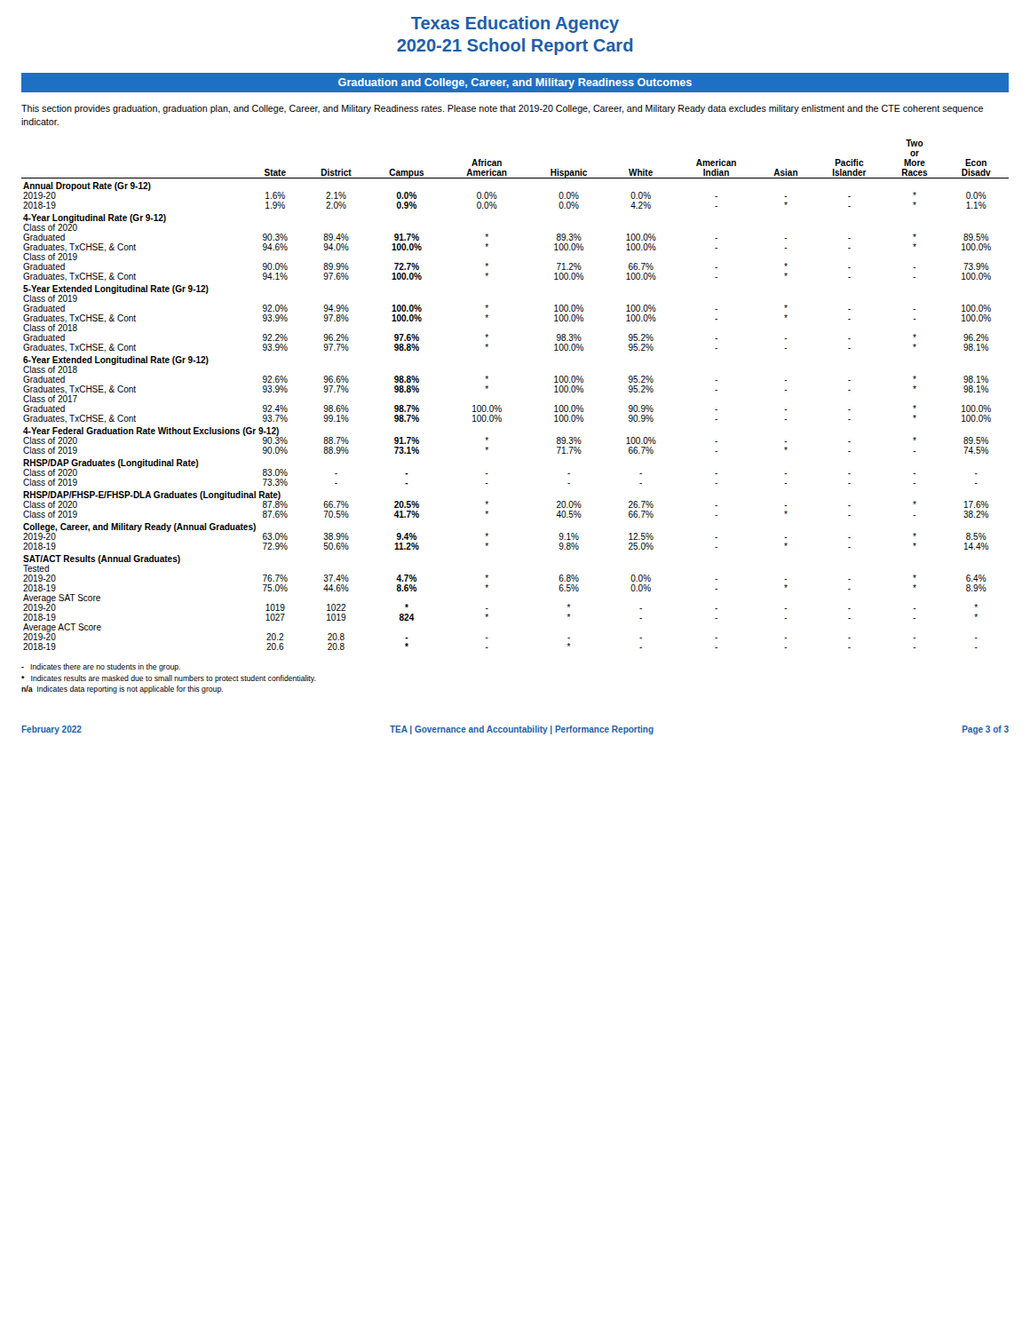Texas Education Agency
2020-21 School Report Card
Graduation and College, Career, and Military Readiness Outcomes
This section provides graduation, graduation plan, and College, Career, and Military Readiness rates. Please note that 2019-20 College, Career, and Military Ready data excludes military enlistment and the CTE coherent sequence indicator.
| | | | | | | | | | | Two or | |
| --- | --- | --- | --- | --- | --- | --- | --- | --- | --- | --- | --- |
| | State | District | Campus | African American | Hispanic | White | American Indian | Asian | Pacific Islander | More Races | Econ Disadv |
| Annual Dropout Rate (Gr 9-12) |
| 2019-20 | 1.6% | 2.1% | 0.0% | 0.0% | 0.0% | 0.0% | - | - | - | * | 0.0% |
| 2018-19 | 1.9% | 2.0% | 0.9% | 0.0% | 0.0% | 4.2% | - | * | - | * | 1.1% |
| 4-Year Longitudinal Rate (Gr 9-12) |
| Class of 2020 |
| Graduated | 90.3% | 89.4% | 91.7% | * | 89.3% | 100.0% | - | - | - | * | 89.5% |
| Graduates, TxCHSE, & Cont | 94.6% | 94.0% | 100.0% | * | 100.0% | 100.0% | - | - | - | * | 100.0% |
| Class of 2019 |
| Graduated | 90.0% | 89.9% | 72.7% | * | 71.2% | 66.7% | - | * | - | - | 73.9% |
| Graduates, TxCHSE, & Cont | 94.1% | 97.6% | 100.0% | * | 100.0% | 100.0% | - | * | - | - | 100.0% |
| 5-Year Extended Longitudinal Rate (Gr 9-12) |
| Class of 2019 |
| Graduated | 92.0% | 94.9% | 100.0% | * | 100.0% | 100.0% | - | * | - | - | 100.0% |
| Graduates, TxCHSE, & Cont | 93.9% | 97.8% | 100.0% | * | 100.0% | 100.0% | - | * | - | - | 100.0% |
| Class of 2018 |
| Graduated | 92.2% | 96.2% | 97.6% | * | 98.3% | 95.2% | - | - | - | * | 96.2% |
| Graduates, TxCHSE, & Cont | 93.9% | 97.7% | 98.8% | * | 100.0% | 95.2% | - | - | - | * | 98.1% |
| 6-Year Extended Longitudinal Rate (Gr 9-12) |
| Class of 2018 |
| Graduated | 92.6% | 96.6% | 98.8% | * | 100.0% | 95.2% | - | - | - | * | 98.1% |
| Graduates, TxCHSE, & Cont | 93.9% | 97.7% | 98.8% | * | 100.0% | 95.2% | - | - | - | * | 98.1% |
| Class of 2017 |
| Graduated | 92.4% | 98.6% | 98.7% | 100.0% | 100.0% | 90.9% | - | - | - | * | 100.0% |
| Graduates, TxCHSE, & Cont | 93.7% | 99.1% | 98.7% | 100.0% | 100.0% | 90.9% | - | - | - | * | 100.0% |
| 4-Year Federal Graduation Rate Without Exclusions (Gr 9-12) |
| Class of 2020 | 90.3% | 88.7% | 91.7% | * | 89.3% | 100.0% | - | - | - | * | 89.5% |
| Class of 2019 | 90.0% | 88.9% | 73.1% | * | 71.7% | 66.7% | - | * | - | - | 74.5% |
| RHSP/DAP Graduates (Longitudinal Rate) |
| Class of 2020 | 83.0% | - | - | - | - | - | - | - | - | - | - |
| Class of 2019 | 73.3% | - | - | - | - | - | - | - | - | - | - |
| RHSP/DAP/FHSP-E/FHSP-DLA Graduates (Longitudinal Rate) |
| Class of 2020 | 87.8% | 66.7% | 20.5% | * | 20.0% | 26.7% | - | - | - | * | 17.6% |
| Class of 2019 | 87.6% | 70.5% | 41.7% | * | 40.5% | 66.7% | - | * | - | - | 38.2% |
| College, Career, and Military Ready (Annual Graduates) |
| 2019-20 | 63.0% | 38.9% | 9.4% | * | 9.1% | 12.5% | - | - | - | * | 8.5% |
| 2018-19 | 72.9% | 50.6% | 11.2% | * | 9.8% | 25.0% | - | * | - | * | 14.4% |
| SAT/ACT Results (Annual Graduates) |
| Tested |
| 2019-20 | 76.7% | 37.4% | 4.7% | * | 6.8% | 0.0% | - | - | - | * | 6.4% |
| 2018-19 | 75.0% | 44.6% | 8.6% | * | 6.5% | 0.0% | - | * | - | * | 8.9% |
| Average SAT Score |
| 2019-20 | 1019 | 1022 | * | - | * | - | - | - | - | - | * |
| 2018-19 | 1027 | 1019 | 824 | * | * | - | - | - | - | - | * |
| Average ACT Score |
| 2019-20 | 20.2 | 20.8 | - | - | - | - | - | - | - | - | - |
| 2018-19 | 20.6 | 20.8 | * | - | * | - | - | - | - | - | - |
- Indicates there are no students in the group.
* Indicates results are masked due to small numbers to protect student confidentiality.
n/a Indicates data reporting is not applicable for this group.
February 2022 TEA | Governance and Accountability | Performance Reporting Page 3 of 3